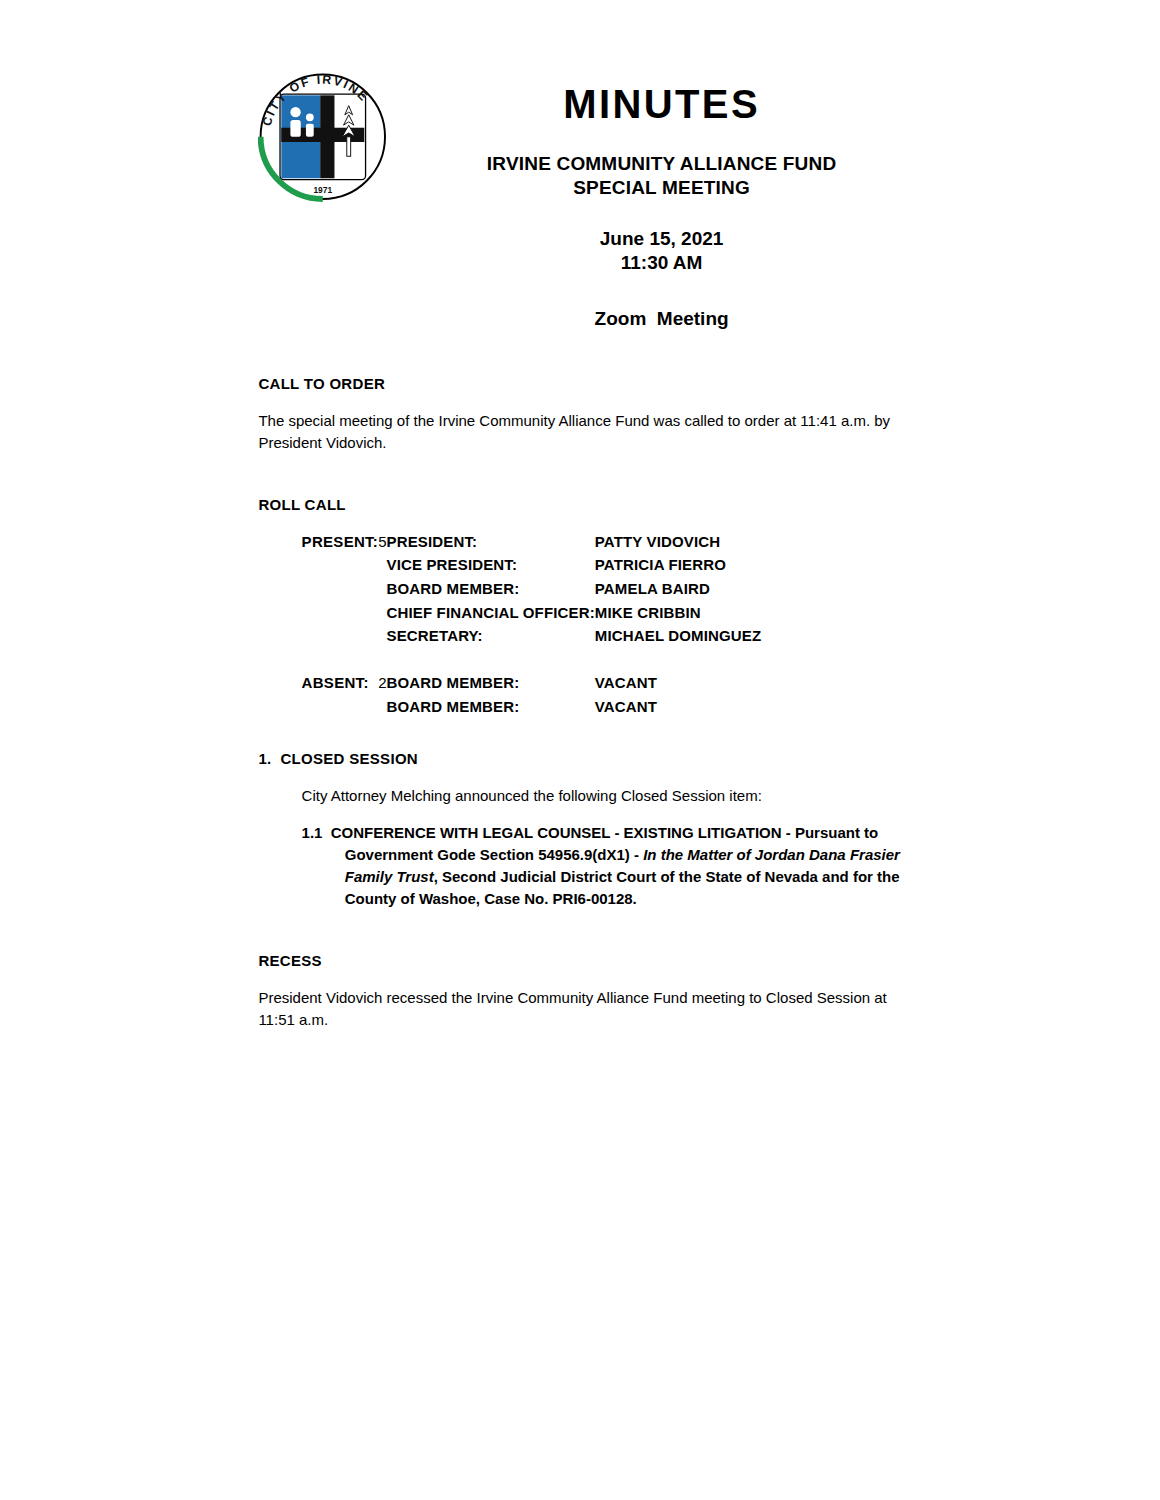CITY OF IRVINE 1971
MINUTES
Irvine Community Alliance Fund
Special Meeting
June 15, 2021
11:30 AM
Zoom Meeting
Call to Order
The special meeting of the Irvine Community Alliance Fund was called to order at 11:41 a.m. by President Vidovich.
Roll Call
| PRESENT: | 5 | PRESIDENT: | PATTY VIDOVICH |
| | | VICE PRESIDENT: | PATRICIA FIERRO |
| | | BOARD MEMBER: | PAMELA BAIRD |
| | | CHIEF FINANCIAL OFFICER: | MIKE CRIBBIN |
| | | SECRETARY: | MICHAEL DOMINGUEZ |
| ABSENT: | 2 | BOARD MEMBER: | VACANT |
| | | BOARD MEMBER: | VACANT |
1. CLOSED SESSION
City Attorney Melching announced the following Closed Session item:
1.1 CONFERENCE WITH LEGAL COUNSEL - EXISTING LITIGATION - Pursuant to Government Gode Section 54956.9(dX1) - In the Matter of Jordan Dana Frasier Family Trust, Second Judicial District Court of the State of Nevada and for the County of Washoe, Case No. PRI6-00128.
Recess
President Vidovich recessed the Irvine Community Alliance Fund meeting to Closed Session at 11:51 a.m.